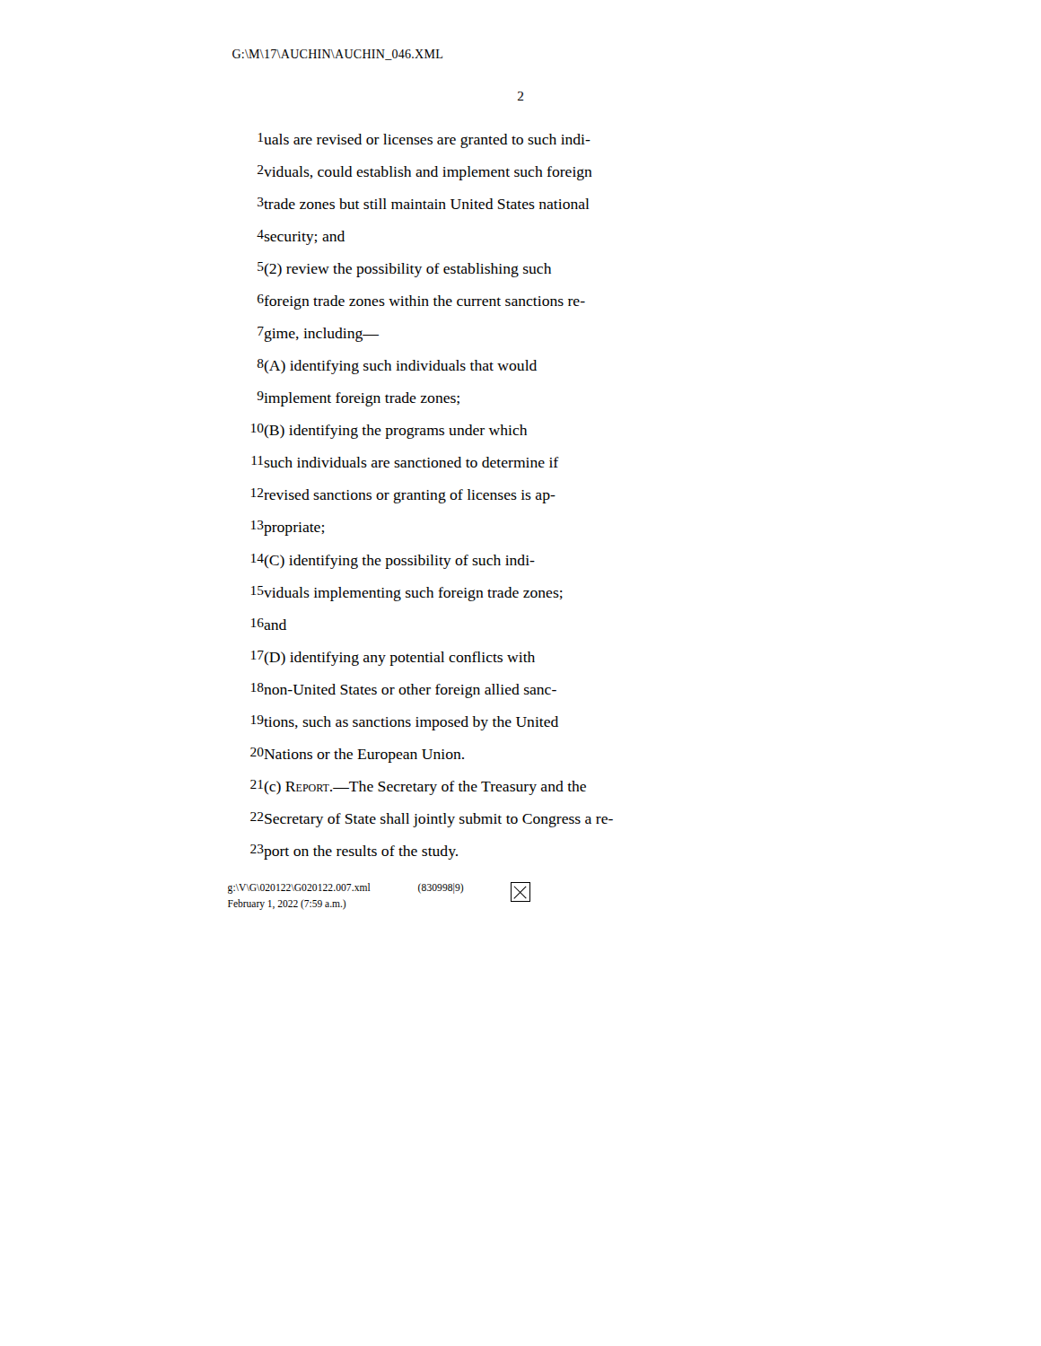G:\M\17\AUCHIN\AUCHIN_046.XML
2
| 1 | uals are revised or licenses are granted to such indi- |
| 2 | viduals, could establish and implement such foreign |
| 3 | trade zones but still maintain United States national |
| 4 | security; and |
| 5 | (2) review the possibility of establishing such |
| 6 | foreign trade zones within the current sanctions re- |
| 7 | gime, including— |
| 8 | (A) identifying such individuals that would |
| 9 | implement foreign trade zones; |
| 10 | (B) identifying the programs under which |
| 11 | such individuals are sanctioned to determine if |
| 12 | revised sanctions or granting of licenses is ap- |
| 13 | propriate; |
| 14 | (C) identifying the possibility of such indi- |
| 15 | viduals implementing such foreign trade zones; |
| 16 | and |
| 17 | (D) identifying any potential conflicts with |
| 18 | non-United States or other foreign allied sanc- |
| 19 | tions, such as sanctions imposed by the United |
| 20 | Nations or the European Union. |
| 21 | (c) Report. —The Secretary of the Treasury and the |
| 22 | Secretary of State shall jointly submit to Congress a re- |
| 23 | port on the results of the study. |
g:\V\G\020122\G020122.007.xml (830998|9)
February 1, 2022 (7:59 a.m.)